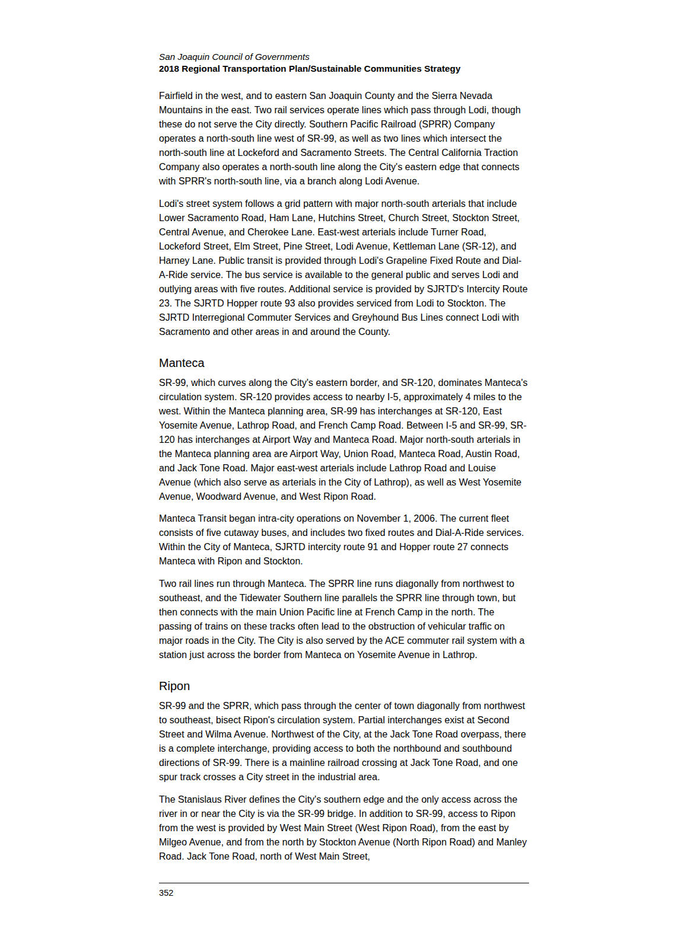San Joaquin Council of Governments
2018 Regional Transportation Plan/Sustainable Communities Strategy
Fairfield in the west, and to eastern San Joaquin County and the Sierra Nevada Mountains in the east. Two rail services operate lines which pass through Lodi, though these do not serve the City directly. Southern Pacific Railroad (SPRR) Company operates a north-south line west of SR-99, as well as two lines which intersect the north-south line at Lockeford and Sacramento Streets. The Central California Traction Company also operates a north-south line along the City's eastern edge that connects with SPRR's north-south line, via a branch along Lodi Avenue.
Lodi's street system follows a grid pattern with major north-south arterials that include Lower Sacramento Road, Ham Lane, Hutchins Street, Church Street, Stockton Street, Central Avenue, and Cherokee Lane. East-west arterials include Turner Road, Lockeford Street, Elm Street, Pine Street, Lodi Avenue, Kettleman Lane (SR-12), and Harney Lane. Public transit is provided through Lodi's Grapeline Fixed Route and Dial-A-Ride service. The bus service is available to the general public and serves Lodi and outlying areas with five routes. Additional service is provided by SJRTD's Intercity Route 23. The SJRTD Hopper route 93 also provides serviced from Lodi to Stockton. The SJRTD Interregional Commuter Services and Greyhound Bus Lines connect Lodi with Sacramento and other areas in and around the County.
Manteca
SR-99, which curves along the City's eastern border, and SR-120, dominates Manteca's circulation system. SR-120 provides access to nearby I-5, approximately 4 miles to the west. Within the Manteca planning area, SR-99 has interchanges at SR-120, East Yosemite Avenue, Lathrop Road, and French Camp Road. Between I-5 and SR-99, SR-120 has interchanges at Airport Way and Manteca Road. Major north-south arterials in the Manteca planning area are Airport Way, Union Road, Manteca Road, Austin Road, and Jack Tone Road. Major east-west arterials include Lathrop Road and Louise Avenue (which also serve as arterials in the City of Lathrop), as well as West Yosemite Avenue, Woodward Avenue, and West Ripon Road.
Manteca Transit began intra-city operations on November 1, 2006. The current fleet consists of five cutaway buses, and includes two fixed routes and Dial-A-Ride services. Within the City of Manteca, SJRTD intercity route 91 and Hopper route 27 connects Manteca with Ripon and Stockton.
Two rail lines run through Manteca. The SPRR line runs diagonally from northwest to southeast, and the Tidewater Southern line parallels the SPRR line through town, but then connects with the main Union Pacific line at French Camp in the north. The passing of trains on these tracks often lead to the obstruction of vehicular traffic on major roads in the City. The City is also served by the ACE commuter rail system with a station just across the border from Manteca on Yosemite Avenue in Lathrop.
Ripon
SR-99 and the SPRR, which pass through the center of town diagonally from northwest to southeast, bisect Ripon's circulation system. Partial interchanges exist at Second Street and Wilma Avenue. Northwest of the City, at the Jack Tone Road overpass, there is a complete interchange, providing access to both the northbound and southbound directions of SR-99. There is a mainline railroad crossing at Jack Tone Road, and one spur track crosses a City street in the industrial area.
The Stanislaus River defines the City's southern edge and the only access across the river in or near the City is via the SR-99 bridge. In addition to SR-99, access to Ripon from the west is provided by West Main Street (West Ripon Road), from the east by Milgeo Avenue, and from the north by Stockton Avenue (North Ripon Road) and Manley Road. Jack Tone Road, north of West Main Street,
352